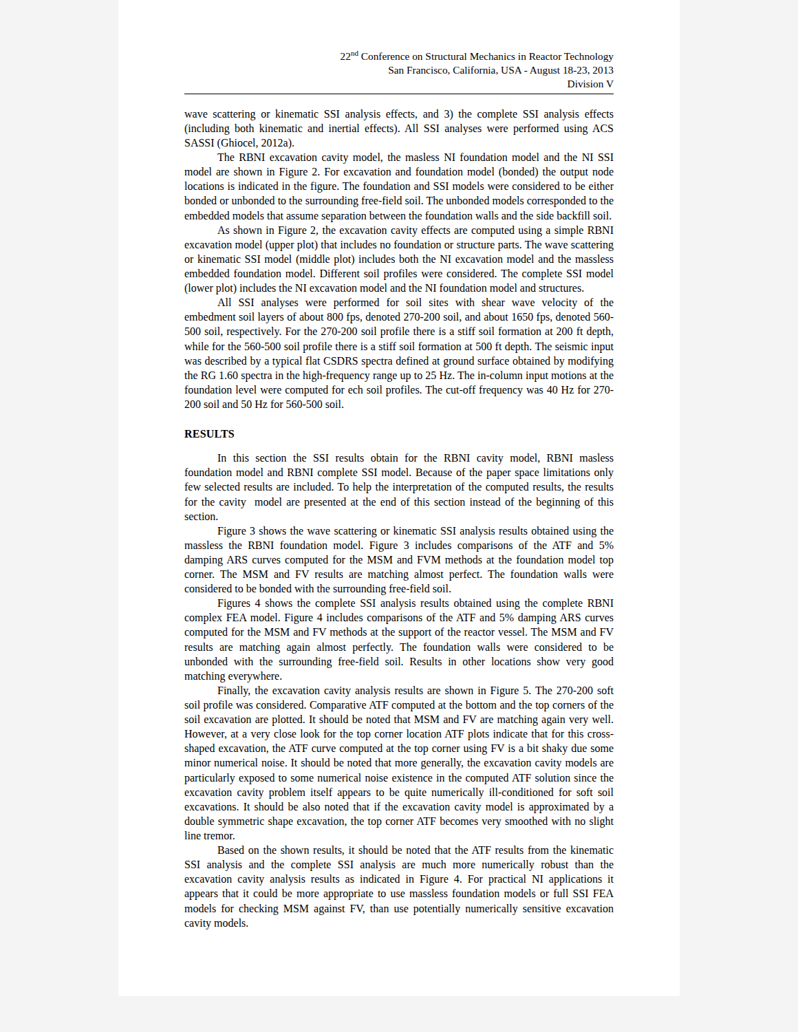22nd Conference on Structural Mechanics in Reactor Technology San Francisco, California, USA - August 18-23, 2013 Division V
wave scattering or kinematic SSI analysis effects, and 3) the complete SSI analysis effects (including both kinematic and inertial effects). All SSI analyses were performed using ACS SASSI (Ghiocel, 2012a).
The RBNI excavation cavity model, the masless NI foundation model and the NI SSI model are shown in Figure 2. For excavation and foundation model (bonded) the output node locations is indicated in the figure. The foundation and SSI models were considered to be either bonded or unbonded to the surrounding free-field soil. The unbonded models corresponded to the embedded models that assume separation between the foundation walls and the side backfill soil.
As shown in Figure 2, the excavation cavity effects are computed using a simple RBNI excavation model (upper plot) that includes no foundation or structure parts. The wave scattering or kinematic SSI model (middle plot) includes both the NI excavation model and the massless embedded foundation model. Different soil profiles were considered. The complete SSI model (lower plot) includes the NI excavation model and the NI foundation model and structures.
All SSI analyses were performed for soil sites with shear wave velocity of the embedment soil layers of about 800 fps, denoted 270-200 soil, and about 1650 fps, denoted 560-500 soil, respectively. For the 270-200 soil profile there is a stiff soil formation at 200 ft depth, while for the 560-500 soil profile there is a stiff soil formation at 500 ft depth. The seismic input was described by a typical flat CSDRS spectra defined at ground surface obtained by modifying the RG 1.60 spectra in the high-frequency range up to 25 Hz. The in-column input motions at the foundation level were computed for ech soil profiles. The cut-off frequency was 40 Hz for 270-200 soil and 50 Hz for 560-500 soil.
Results
In this section the SSI results obtain for the RBNI cavity model, RBNI masless foundation model and RBNI complete SSI model. Because of the paper space limitations only few selected results are included. To help the interpretation of the computed results, the results for the cavity model are presented at the end of this section instead of the beginning of this section.
Figure 3 shows the wave scattering or kinematic SSI analysis results obtained using the massless the RBNI foundation model. Figure 3 includes comparisons of the ATF and 5% damping ARS curves computed for the MSM and FVM methods at the foundation model top corner. The MSM and FV results are matching almost perfect. The foundation walls were considered to be bonded with the surrounding free-field soil.
Figures 4 shows the complete SSI analysis results obtained using the complete RBNI complex FEA model. Figure 4 includes comparisons of the ATF and 5% damping ARS curves computed for the MSM and FV methods at the support of the reactor vessel. The MSM and FV results are matching again almost perfectly. The foundation walls were considered to be unbonded with the surrounding free-field soil. Results in other locations show very good matching everywhere.
Finally, the excavation cavity analysis results are shown in Figure 5. The 270-200 soft soil profile was considered. Comparative ATF computed at the bottom and the top corners of the soil excavation are plotted. It should be noted that MSM and FV are matching again very well. However, at a very close look for the top corner location ATF plots indicate that for this cross-shaped excavation, the ATF curve computed at the top corner using FV is a bit shaky due some minor numerical noise. It should be noted that more generally, the excavation cavity models are particularly exposed to some numerical noise existence in the computed ATF solution since the excavation cavity problem itself appears to be quite numerically ill-conditioned for soft soil excavations. It should be also noted that if the excavation cavity model is approximated by a double symmetric shape excavation, the top corner ATF becomes very smoothed with no slight line tremor.
Based on the shown results, it should be noted that the ATF results from the kinematic SSI analysis and the complete SSI analysis are much more numerically robust than the excavation cavity analysis results as indicated in Figure 4. For practical NI applications it appears that it could be more appropriate to use massless foundation models or full SSI FEA models for checking MSM against FV, than use potentially numerically sensitive excavation cavity models.